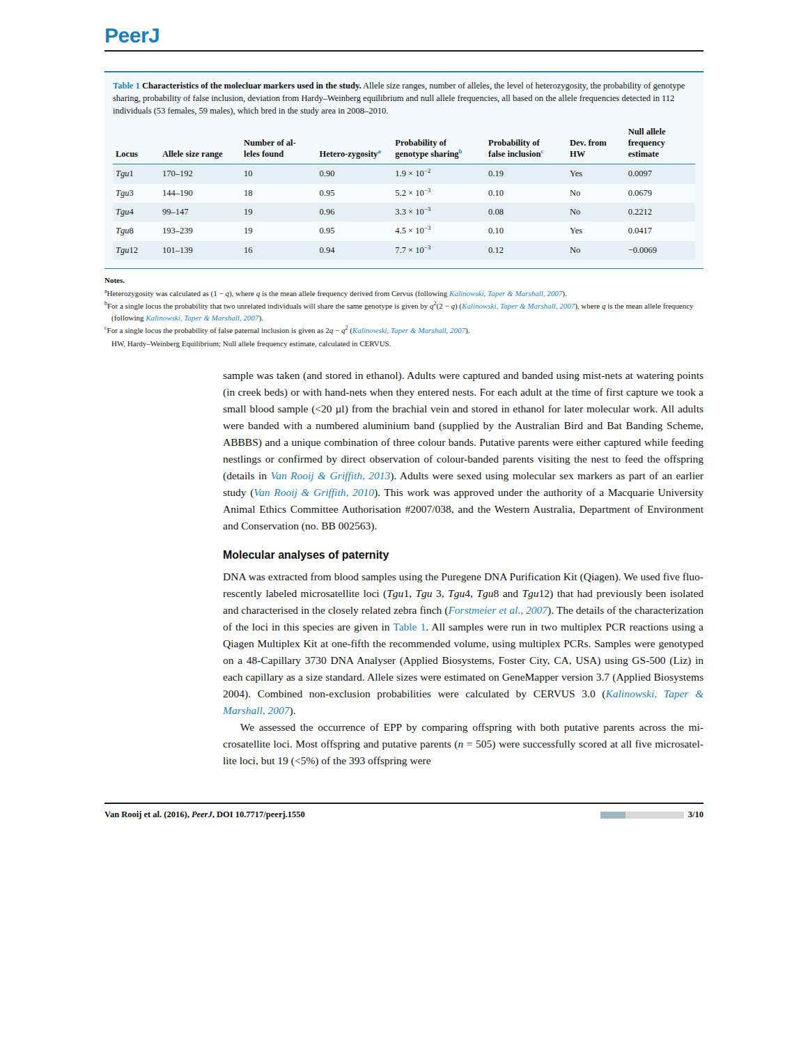PeerJ
Table 1 Characteristics of the molecluar markers used in the study. Allele size ranges, number of alleles, the level of heterozygosity, the probability of genotype sharing, probability of false inclusion, deviation from Hardy–Weinberg equilibrium and null allele frequencies, all based on the allele frequencies detected in 112 individuals (53 females, 59 males), which bred in the study area in 2008–2010.
| Locus | Allele size range | Number of al- leles found | Hetero-zygosity a | Probability of genotype sharing b | Probability of false inclusion c | Dev. from HW | Null allele frequency estimate |
| --- | --- | --- | --- | --- | --- | --- | --- |
| Tgu 1 | 170–192 | 10 | 0.90 | 1.9 × 10 −2 | 0.19 | Yes | 0.0097 |
| Tgu 3 | 144–190 | 18 | 0.95 | 5.2 × 10 −3 | 0.10 | No | 0.0679 |
| Tgu 4 | 99–147 | 19 | 0.96 | 3.3 × 10 −3 | 0.08 | No | 0.2212 |
| Tgu 8 | 193–239 | 19 | 0.95 | 4.5 × 10 −3 | 0.10 | Yes | 0.0417 |
| Tgu 12 | 101–139 | 16 | 0.94 | 7.7 × 10 −3 | 0.12 | No | −0.0069 |
Notes.
aHeterozygosity was calculated as (1 − q), where q is the mean allele frequency derived from Cervus (following Kalinowski, Taper & Marshall, 2007).
bFor a single locus the probability that two unrelated individuals will share the same genotype is given by q2(2 − q) (Kalinowski, Taper & Marshall, 2007), where q is the mean allele frequency (following Kalinowski, Taper & Marshall, 2007).
cFor a single locus the probability of false paternal inclusion is given as 2q − q2 (Kalinowski, Taper & Marshall, 2007).
HW, Hardy–Weinberg Equilibrium; Null allele frequency estimate, calculated in CERVUS.
sample was taken (and stored in ethanol). Adults were captured and banded using mist-nets at watering points (in creek beds) or with hand-nets when they entered nests. For each adult at the time of first capture we took a small blood sample (<20 µl) from the brachial vein and stored in ethanol for later molecular work. All adults were banded with a numbered aluminium band (supplied by the Australian Bird and Bat Banding Scheme, ABBBS) and a unique combination of three colour bands. Putative parents were either captured while feeding nestlings or confirmed by direct observation of colour-banded parents visiting the nest to feed the offspring (details in Van Rooij & Griffith, 2013). Adults were sexed using molecular sex markers as part of an earlier study (Van Rooij & Griffith, 2010). This work was approved under the authority of a Macquarie University Animal Ethics Committee Authorisation #2007/038, and the Western Australia, Department of Environment and Conservation (no. BB 002563).
Molecular analyses of paternity
DNA was extracted from blood samples using the Puregene DNA Purification Kit (Qiagen). We used five fluorescently labeled microsatellite loci (Tgu1, Tgu 3, Tgu4, Tgu8 and Tgu12) that had previously been isolated and characterised in the closely related zebra finch (Forstmeier et al., 2007). The details of the characterization of the loci in this species are given in Table 1. All samples were run in two multiplex PCR reactions using a Qiagen Multiplex Kit at one-fifth the recommended volume, using multiplex PCRs. Samples were genotyped on a 48-Capillary 3730 DNA Analyser (Applied Biosystems, Foster City, CA, USA) using GS-500 (Liz) in each capillary as a size standard. Allele sizes were estimated on GeneMapper version 3.7 (Applied Biosystems 2004). Combined non-exclusion probabilities were calculated by CERVUS 3.0 (Kalinowski, Taper & Marshall, 2007).
We assessed the occurrence of EPP by comparing offspring with both putative parents across the microsatellite loci. Most offspring and putative parents (n = 505) were successfully scored at all five microsatellite loci, but 19 (<5%) of the 393 offspring were
Van Rooij et al. (2016), PeerJ, DOI 10.7717/peerj.1550
3/10